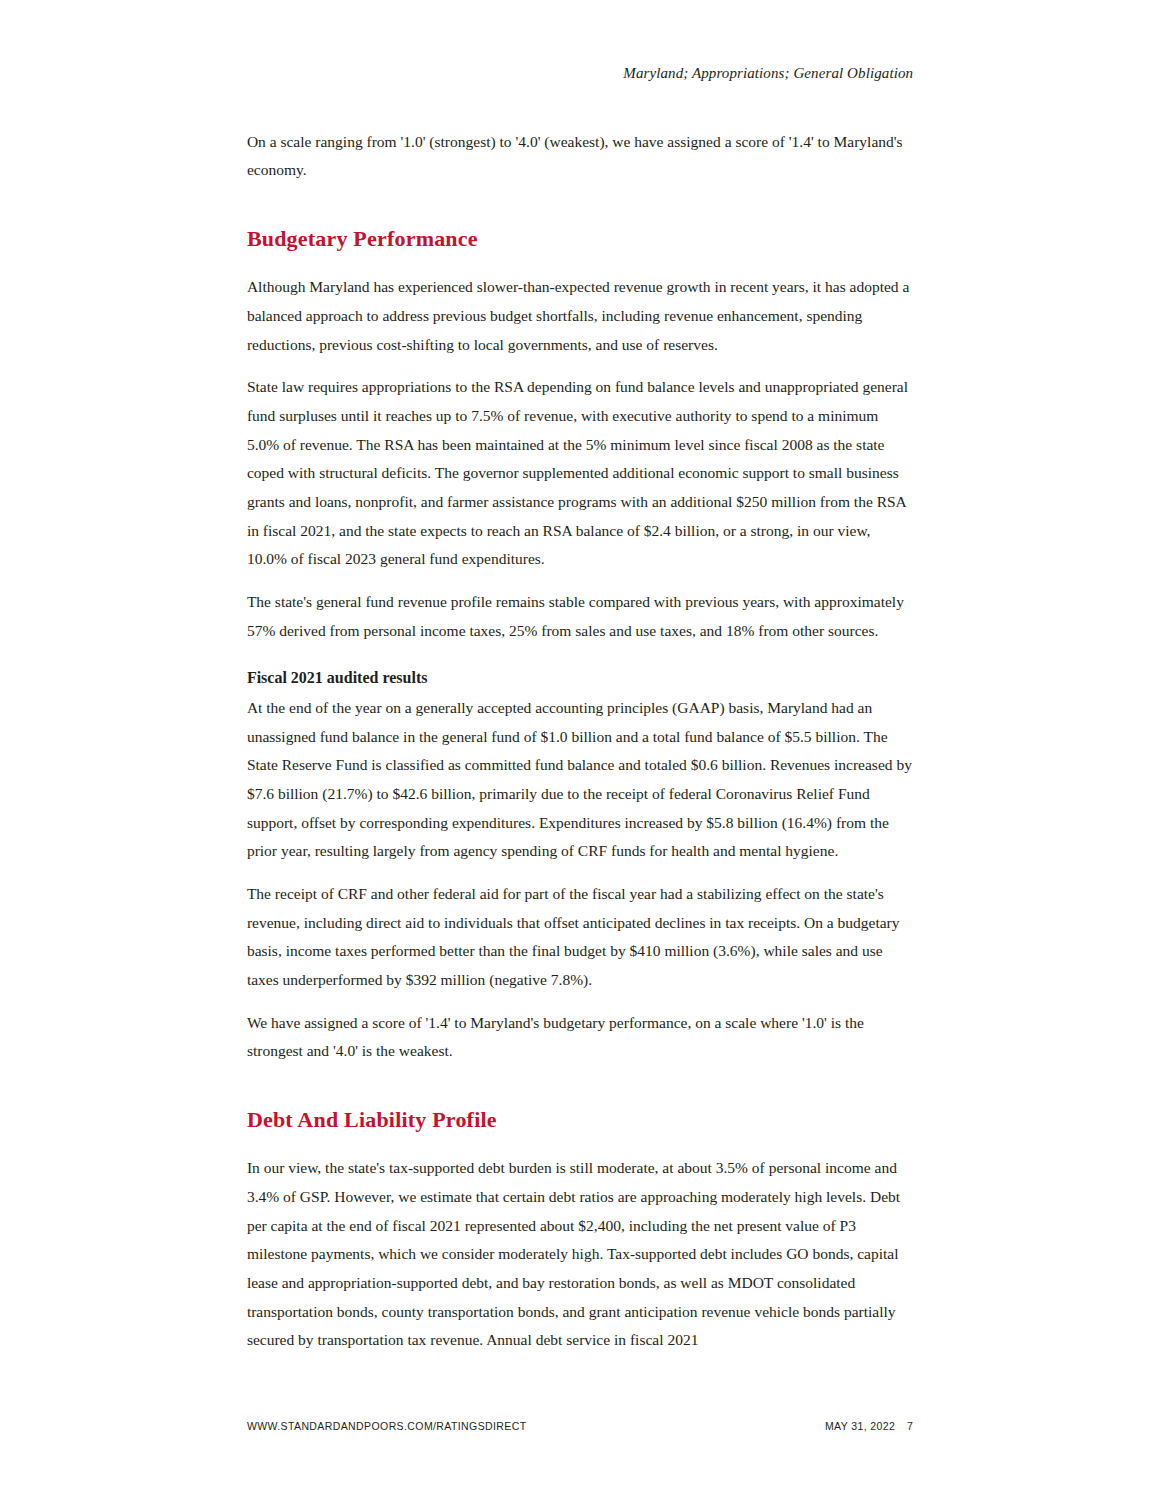Maryland; Appropriations; General Obligation
On a scale ranging from '1.0' (strongest) to '4.0' (weakest), we have assigned a score of '1.4' to Maryland's economy.
Budgetary Performance
Although Maryland has experienced slower-than-expected revenue growth in recent years, it has adopted a balanced approach to address previous budget shortfalls, including revenue enhancement, spending reductions, previous cost-shifting to local governments, and use of reserves.
State law requires appropriations to the RSA depending on fund balance levels and unappropriated general fund surpluses until it reaches up to 7.5% of revenue, with executive authority to spend to a minimum 5.0% of revenue. The RSA has been maintained at the 5% minimum level since fiscal 2008 as the state coped with structural deficits. The governor supplemented additional economic support to small business grants and loans, nonprofit, and farmer assistance programs with an additional $250 million from the RSA in fiscal 2021, and the state expects to reach an RSA balance of $2.4 billion, or a strong, in our view, 10.0% of fiscal 2023 general fund expenditures.
The state's general fund revenue profile remains stable compared with previous years, with approximately 57% derived from personal income taxes, 25% from sales and use taxes, and 18% from other sources.
Fiscal 2021 audited results
At the end of the year on a generally accepted accounting principles (GAAP) basis, Maryland had an unassigned fund balance in the general fund of $1.0 billion and a total fund balance of $5.5 billion. The State Reserve Fund is classified as committed fund balance and totaled $0.6 billion. Revenues increased by $7.6 billion (21.7%) to $42.6 billion, primarily due to the receipt of federal Coronavirus Relief Fund support, offset by corresponding expenditures. Expenditures increased by $5.8 billion (16.4%) from the prior year, resulting largely from agency spending of CRF funds for health and mental hygiene.
The receipt of CRF and other federal aid for part of the fiscal year had a stabilizing effect on the state's revenue, including direct aid to individuals that offset anticipated declines in tax receipts. On a budgetary basis, income taxes performed better than the final budget by $410 million (3.6%), while sales and use taxes underperformed by $392 million (negative 7.8%).
We have assigned a score of '1.4' to Maryland's budgetary performance, on a scale where '1.0' is the strongest and '4.0' is the weakest.
Debt And Liability Profile
In our view, the state's tax-supported debt burden is still moderate, at about 3.5% of personal income and 3.4% of GSP. However, we estimate that certain debt ratios are approaching moderately high levels. Debt per capita at the end of fiscal 2021 represented about $2,400, including the net present value of P3 milestone payments, which we consider moderately high. Tax-supported debt includes GO bonds, capital lease and appropriation-supported debt, and bay restoration bonds, as well as MDOT consolidated transportation bonds, county transportation bonds, and grant anticipation revenue vehicle bonds partially secured by transportation tax revenue. Annual debt service in fiscal 2021
www.standardandpoors.com/ratingsdirect MAY 31, 20227